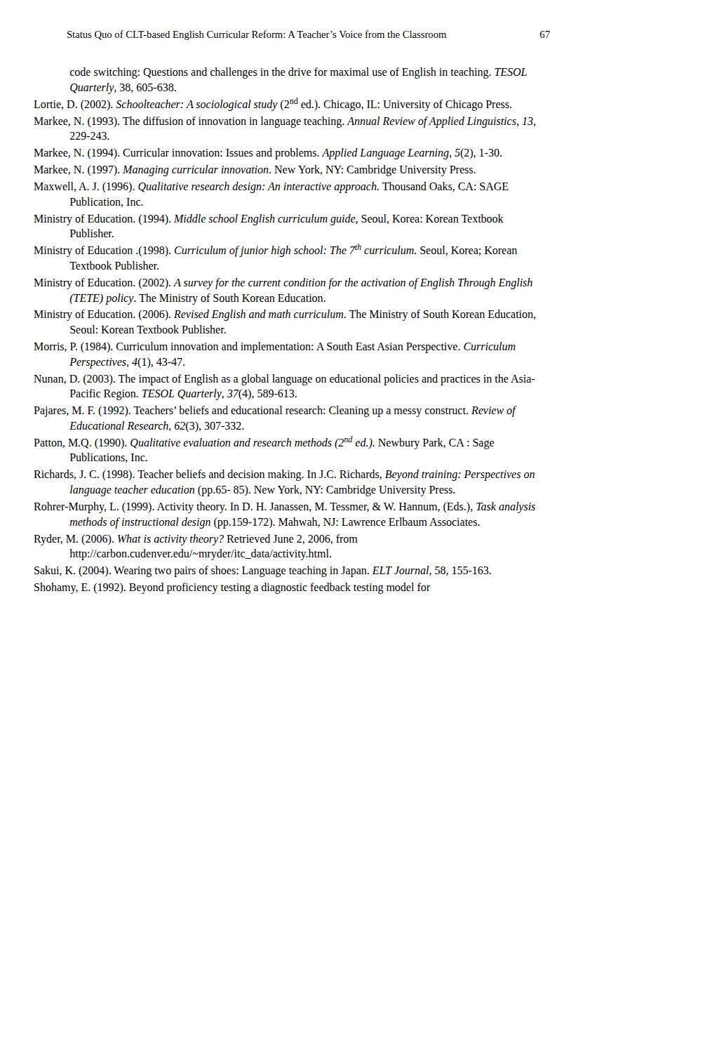Status Quo of CLT-based English Curricular Reform: A Teacher’s Voice from the Classroom 67
code switching: Questions and challenges in the drive for maximal use of English in teaching. TESOL Quarterly, 38, 605-638.
Lortie, D. (2002). Schoolteacher: A sociological study (2nd ed.). Chicago, IL: University of Chicago Press.
Markee, N. (1993). The diffusion of innovation in language teaching. Annual Review of Applied Linguistics, 13, 229-243.
Markee, N. (1994). Curricular innovation: Issues and problems. Applied Language Learning, 5(2), 1-30.
Markee, N. (1997). Managing curricular innovation. New York, NY: Cambridge University Press.
Maxwell, A. J. (1996). Qualitative research design: An interactive approach. Thousand Oaks, CA: SAGE Publication, Inc.
Ministry of Education. (1994). Middle school English curriculum guide, Seoul, Korea: Korean Textbook Publisher.
Ministry of Education .(1998). Curriculum of junior high school: The 7th curriculum. Seoul, Korea; Korean Textbook Publisher.
Ministry of Education. (2002). A survey for the current condition for the activation of English Through English (TETE) policy. The Ministry of South Korean Education.
Ministry of Education. (2006). Revised English and math curriculum. The Ministry of South Korean Education, Seoul: Korean Textbook Publisher.
Morris, P. (1984). Curriculum innovation and implementation: A South East Asian Perspective. Curriculum Perspectives, 4(1), 43-47.
Nunan, D. (2003). The impact of English as a global language on educational policies and practices in the Asia-Pacific Region. TESOL Quarterly, 37(4), 589-613.
Pajares, M. F. (1992). Teachers’ beliefs and educational research: Cleaning up a messy construct. Review of Educational Research, 62(3), 307-332.
Patton, M.Q. (1990). Qualitative evaluation and research methods (2nd ed.). Newbury Park, CA : Sage Publications, Inc.
Richards, J. C. (1998). Teacher beliefs and decision making. In J.C. Richards, Beyond training: Perspectives on language teacher education (pp.65- 85). New York, NY: Cambridge University Press.
Rohrer-Murphy, L. (1999). Activity theory. In D. H. Janassen, M. Tessmer, & W. Hannum, (Eds.), Task analysis methods of instructional design (pp.159-172). Mahwah, NJ: Lawrence Erlbaum Associates.
Ryder, M. (2006). What is activity theory? Retrieved June 2, 2006, from http://carbon.cudenver.edu/~mryder/itc_data/activity.html.
Sakui, K. (2004). Wearing two pairs of shoes: Language teaching in Japan. ELT Journal, 58, 155-163.
Shohamy, E. (1992). Beyond proficiency testing a diagnostic feedback testing model for